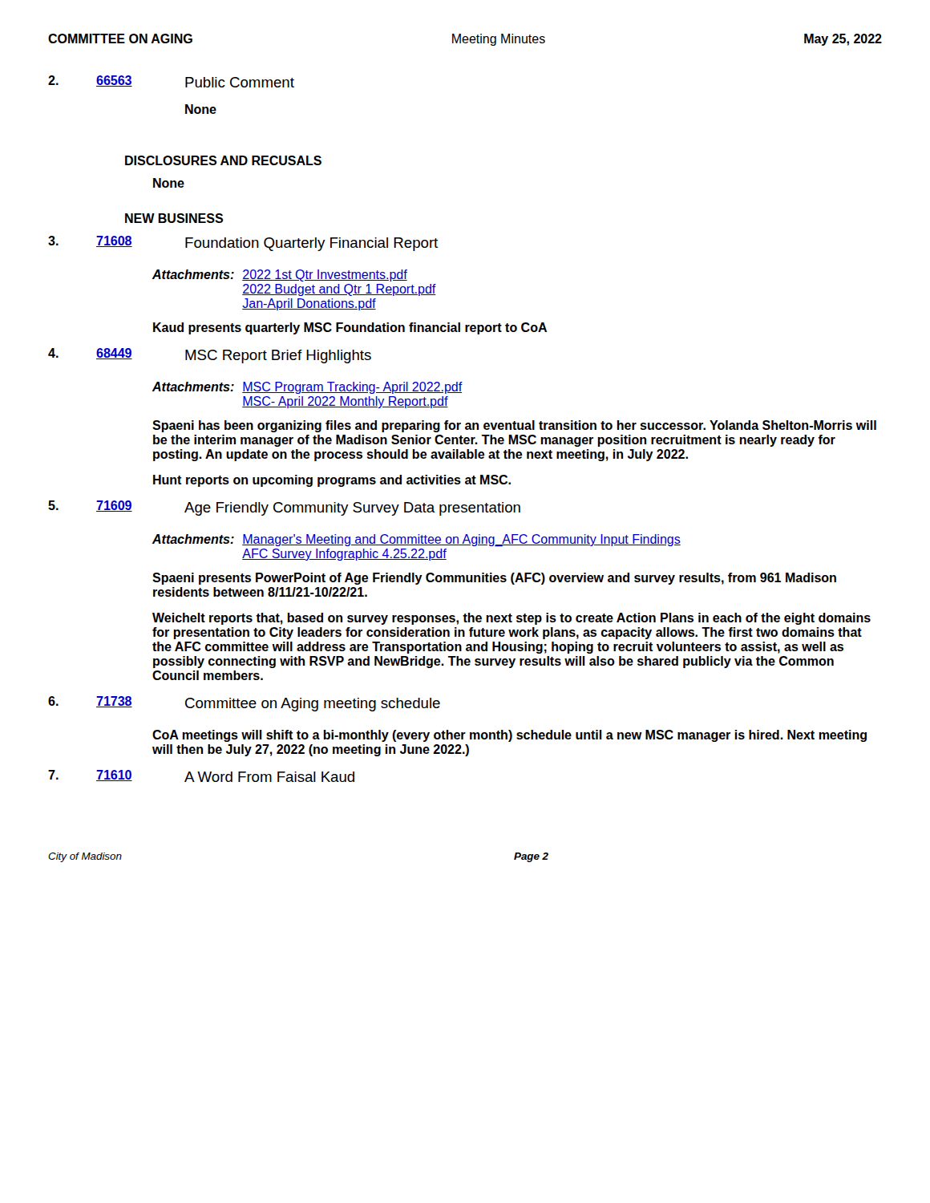COMMITTEE ON AGING
Meeting Minutes
May 25, 2022
| 2. | 66563 | Public Comment None |
DISCLOSURES AND RECUSALS
None
NEW BUSINESS
| 3. | 71608 | Foundation Quarterly Financial Report |
Attachments:
2022 1st Qtr Investments.pdf 2022 Budget and Qtr 1 Report.pdf Jan-April Donations.pdf
Kaud presents quarterly MSC Foundation financial report to CoA
| 4. | 68449 | MSC Report Brief Highlights |
Attachments:
MSC Program Tracking- April 2022.pdf MSC- April 2022 Monthly Report.pdf
Spaeni has been organizing files and preparing for an eventual transition to her successor. Yolanda Shelton-Morris will be the interim manager of the Madison Senior Center. The MSC manager position recruitment is nearly ready for posting. An update on the process should be available at the next meeting, in July 2022.
Hunt reports on upcoming programs and activities at MSC.
| 5. | 71609 | Age Friendly Community Survey Data presentation |
Attachments:
Manager's Meeting and Committee on Aging_AFC Community Input Findings AFC Survey Infographic 4.25.22.pdf
Spaeni presents PowerPoint of Age Friendly Communities (AFC) overview and survey results, from 961 Madison residents between 8/11/21-10/22/21.
Weichelt reports that, based on survey responses, the next step is to create Action Plans in each of the eight domains for presentation to City leaders for consideration in future work plans, as capacity allows. The first two domains that the AFC committee will address are Transportation and Housing; hoping to recruit volunteers to assist, as well as possibly connecting with RSVP and NewBridge. The survey results will also be shared publicly via the Common Council members.
| 6. | 71738 | Committee on Aging meeting schedule |
CoA meetings will shift to a bi-monthly (every other month) schedule until a new MSC manager is hired. Next meeting will then be July 27, 2022 (no meeting in June 2022.)
| 7. | 71610 | A Word From Faisal Kaud |
City of Madison
Page 2